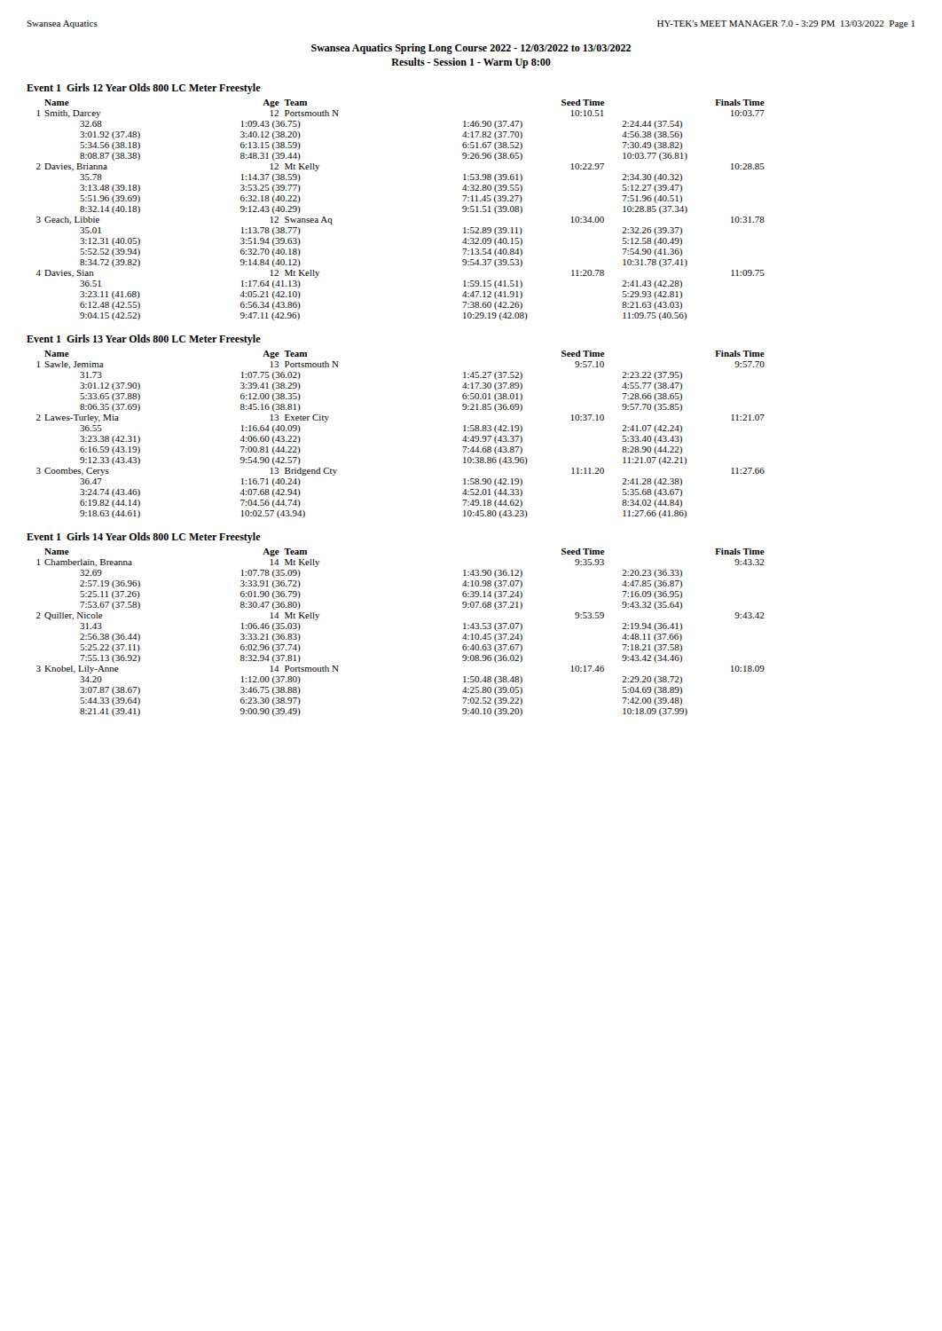Swansea Aquatics
HY-TEK's MEET MANAGER 7.0 - 3:29 PM 13/03/2022 Page 1
Swansea Aquatics Spring Long Course 2022 - 12/03/2022 to 13/03/2022
Results - Session 1 - Warm Up 8:00
Event 1 Girls 12 Year Olds 800 LC Meter Freestyle
| | Name | Age | Team | Seed Time | Finals Time | |
| --- | --- | --- | --- | --- | --- | --- |
| 1 | Smith, Darcey | 12 | Portsmouth N | 10:10.51 | 10:03.77 | |
| | 32.68 | 1:09.43 (36.75) | 1:46.90 (37.47) | 2:24.44 (37.54) | |
| | 3:01.92 (37.48) | 3:40.12 (38.20) | 4:17.82 (37.70) | 4:56.38 (38.56) | |
| | 5:34.56 (38.18) | 6:13.15 (38.59) | 6:51.67 (38.52) | 7:30.49 (38.82) | |
| | 8:08.87 (38.38) | 8:48.31 (39.44) | 9:26.96 (38.65) | 10:03.77 (36.81) | |
| 2 | Davies, Brianna | 12 | Mt Kelly | 10:22.97 | 10:28.85 | |
| | 35.78 | 1:14.37 (38.59) | 1:53.98 (39.61) | 2:34.30 (40.32) | |
| | 3:13.48 (39.18) | 3:53.25 (39.77) | 4:32.80 (39.55) | 5:12.27 (39.47) | |
| | 5:51.96 (39.69) | 6:32.18 (40.22) | 7:11.45 (39.27) | 7:51.96 (40.51) | |
| | 8:32.14 (40.18) | 9:12.43 (40.29) | 9:51.51 (39.08) | 10:28.85 (37.34) | |
| 3 | Geach, Libbie | 12 | Swansea Aq | 10:34.00 | 10:31.78 | |
| | 35.01 | 1:13.78 (38.77) | 1:52.89 (39.11) | 2:32.26 (39.37) | |
| | 3:12.31 (40.05) | 3:51.94 (39.63) | 4:32.09 (40.15) | 5:12.58 (40.49) | |
| | 5:52.52 (39.94) | 6:32.70 (40.18) | 7:13.54 (40.84) | 7:54.90 (41.36) | |
| | 8:34.72 (39.82) | 9:14.84 (40.12) | 9:54.37 (39.53) | 10:31.78 (37.41) | |
| 4 | Davies, Sian | 12 | Mt Kelly | 11:20.78 | 11:09.75 | |
| | 36.51 | 1:17.64 (41.13) | 1:59.15 (41.51) | 2:41.43 (42.28) | |
| | 3:23.11 (41.68) | 4:05.21 (42.10) | 4:47.12 (41.91) | 5:29.93 (42.81) | |
| | 6:12.48 (42.55) | 6:56.34 (43.86) | 7:38.60 (42.26) | 8:21.63 (43.03) | |
| | 9:04.15 (42.52) | 9:47.11 (42.96) | 10:29.19 (42.08) | 11:09.75 (40.56) | |
Event 1 Girls 13 Year Olds 800 LC Meter Freestyle
| | Name | Age | Team | Seed Time | Finals Time | |
| --- | --- | --- | --- | --- | --- | --- |
| 1 | Sawle, Jemima | 13 | Portsmouth N | 9:57.10 | 9:57.70 | |
| | 31.73 | 1:07.75 (36.02) | 1:45.27 (37.52) | 2:23.22 (37.95) | |
| | 3:01.12 (37.90) | 3:39.41 (38.29) | 4:17.30 (37.89) | 4:55.77 (38.47) | |
| | 5:33.65 (37.88) | 6:12.00 (38.35) | 6:50.01 (38.01) | 7:28.66 (38.65) | |
| | 8:06.35 (37.69) | 8:45.16 (38.81) | 9:21.85 (36.69) | 9:57.70 (35.85) | |
| 2 | Lawes-Turley, Mia | 13 | Exeter City | 10:37.10 | 11:21.07 | |
| | 36.55 | 1:16.64 (40.09) | 1:58.83 (42.19) | 2:41.07 (42.24) | |
| | 3:23.38 (42.31) | 4:06.60 (43.22) | 4:49.97 (43.37) | 5:33.40 (43.43) | |
| | 6:16.59 (43.19) | 7:00.81 (44.22) | 7:44.68 (43.87) | 8:28.90 (44.22) | |
| | 9:12.33 (43.43) | 9:54.90 (42.57) | 10:38.86 (43.96) | 11:21.07 (42.21) | |
| 3 | Coombes, Cerys | 13 | Bridgend Cty | 11:11.20 | 11:27.66 | |
| | 36.47 | 1:16.71 (40.24) | 1:58.90 (42.19) | 2:41.28 (42.38) | |
| | 3:24.74 (43.46) | 4:07.68 (42.94) | 4:52.01 (44.33) | 5:35.68 (43.67) | |
| | 6:19.82 (44.14) | 7:04.56 (44.74) | 7:49.18 (44.62) | 8:34.02 (44.84) | |
| | 9:18.63 (44.61) | 10:02.57 (43.94) | 10:45.80 (43.23) | 11:27.66 (41.86) | |
Event 1 Girls 14 Year Olds 800 LC Meter Freestyle
| | Name | Age | Team | Seed Time | Finals Time | |
| --- | --- | --- | --- | --- | --- | --- |
| 1 | Chamberlain, Breanna | 14 | Mt Kelly | 9:35.93 | 9:43.32 | |
| | 32.69 | 1:07.78 (35.09) | 1:43.90 (36.12) | 2:20.23 (36.33) | |
| | 2:57.19 (36.96) | 3:33.91 (36.72) | 4:10.98 (37.07) | 4:47.85 (36.87) | |
| | 5:25.11 (37.26) | 6:01.90 (36.79) | 6:39.14 (37.24) | 7:16.09 (36.95) | |
| | 7:53.67 (37.58) | 8:30.47 (36.80) | 9:07.68 (37.21) | 9:43.32 (35.64) | |
| 2 | Quiller, Nicole | 14 | Mt Kelly | 9:53.59 | 9:43.42 | |
| | 31.43 | 1:06.46 (35.03) | 1:43.53 (37.07) | 2:19.94 (36.41) | |
| | 2:56.38 (36.44) | 3:33.21 (36.83) | 4:10.45 (37.24) | 4:48.11 (37.66) | |
| | 5:25.22 (37.11) | 6:02.96 (37.74) | 6:40.63 (37.67) | 7:18.21 (37.58) | |
| | 7:55.13 (36.92) | 8:32.94 (37.81) | 9:08.96 (36.02) | 9:43.42 (34.46) | |
| 3 | Knobel, Lily-Anne | 14 | Portsmouth N | 10:17.46 | 10:18.09 | |
| | 34.20 | 1:12.00 (37.80) | 1:50.48 (38.48) | 2:29.20 (38.72) | |
| | 3:07.87 (38.67) | 3:46.75 (38.88) | 4:25.80 (39.05) | 5:04.69 (38.89) | |
| | 5:44.33 (39.64) | 6:23.30 (38.97) | 7:02.52 (39.22) | 7:42.00 (39.48) | |
| | 8:21.41 (39.41) | 9:00.90 (39.49) | 9:40.10 (39.20) | 10:18.09 (37.99) | |